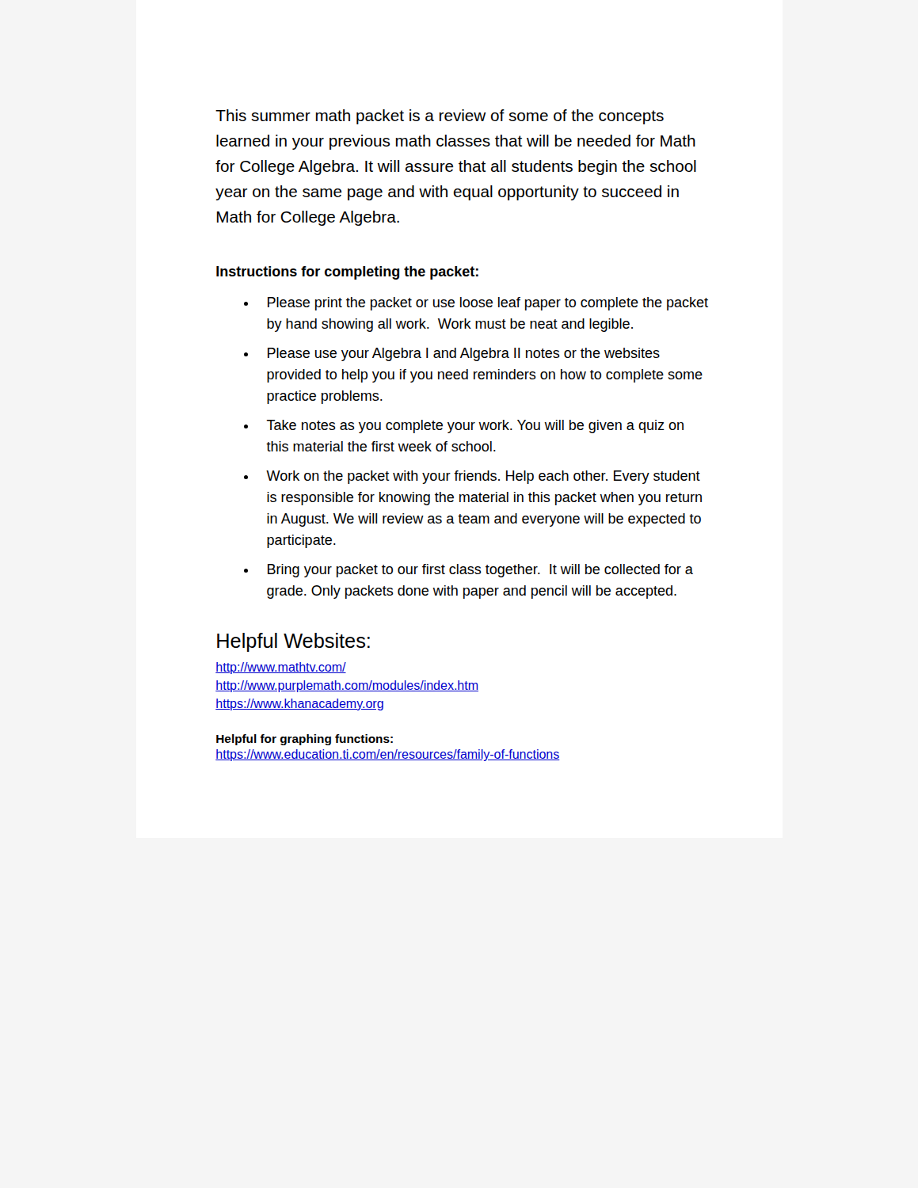This summer math packet is a review of some of the concepts learned in your previous math classes that will be needed for Math for College Algebra. It will assure that all students begin the school year on the same page and with equal opportunity to succeed in Math for College Algebra.
Instructions for completing the packet:
Please print the packet or use loose leaf paper to complete the packet by hand showing all work. Work must be neat and legible.
Please use your Algebra I and Algebra II notes or the websites provided to help you if you need reminders on how to complete some practice problems.
Take notes as you complete your work. You will be given a quiz on this material the first week of school.
Work on the packet with your friends. Help each other. Every student is responsible for knowing the material in this packet when you return in August. We will review as a team and everyone will be expected to participate.
Bring your packet to our first class together. It will be collected for a grade. Only packets done with paper and pencil will be accepted.
Helpful Websites:
http://www.mathtv.com/
http://www.purplemath.com/modules/index.htm
https://www.khanacademy.org
Helpful for graphing functions:
https://www.education.ti.com/en/resources/family-of-functions